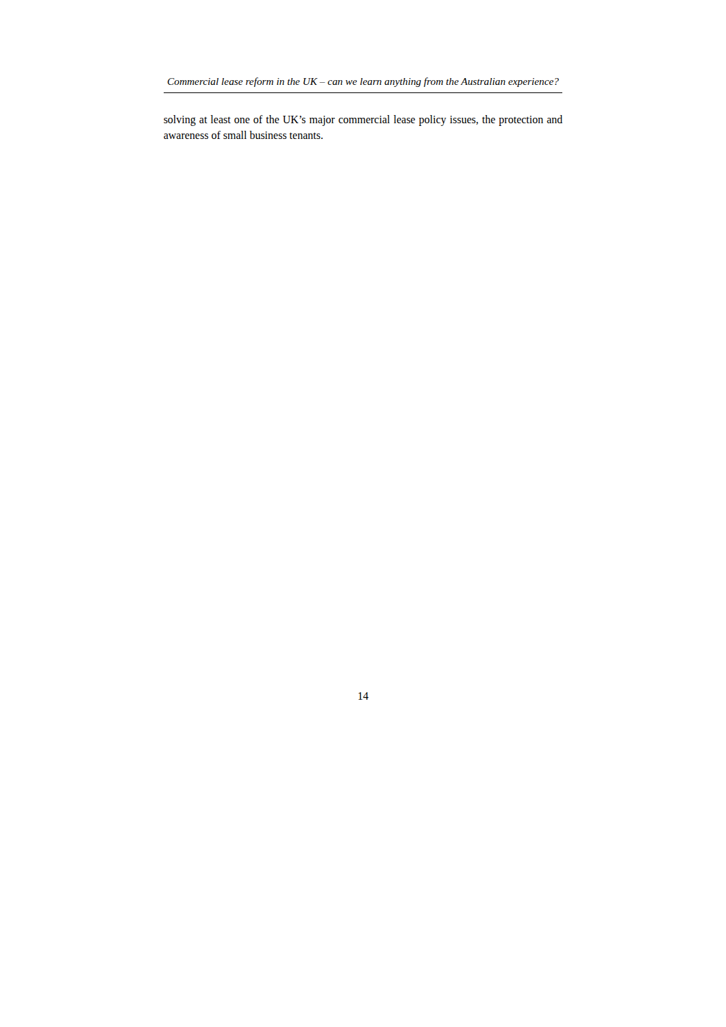Commercial lease reform in the UK – can we learn anything from the Australian experience?
solving at least one of the UK’s major commercial lease policy issues, the protection and awareness of small business tenants.
14